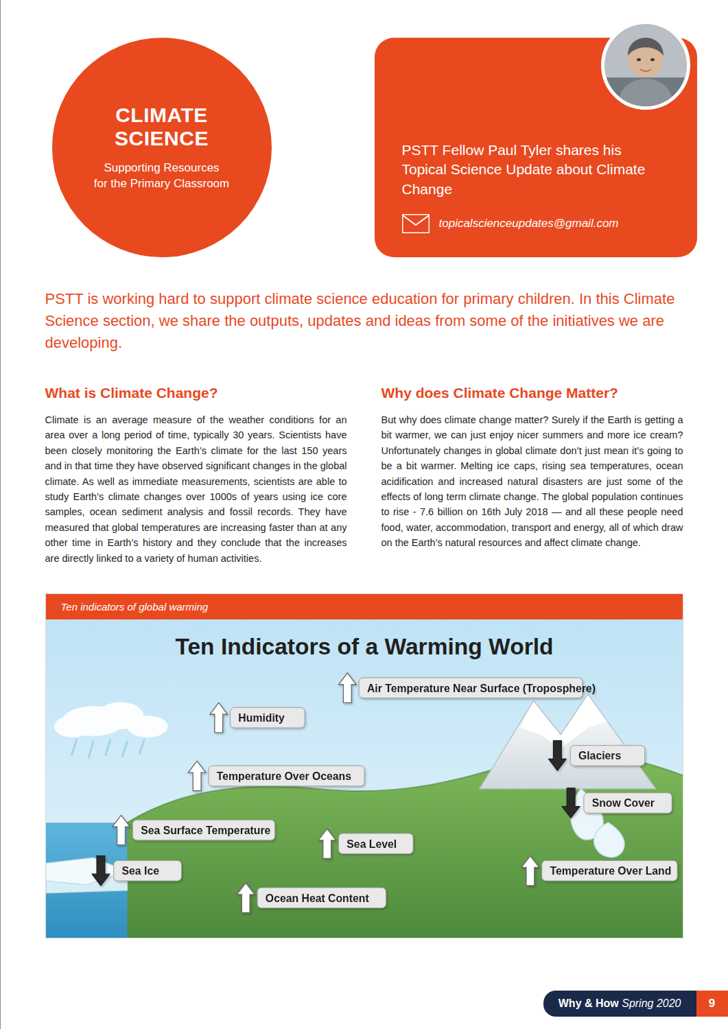Climate
Science
Supporting Resources
for the Primary Classroom
PSTT Fellow Paul Tyler shares his Topical Science Update about Climate Change
topicalscienceupdates@gmail.com
PSTT is working hard to support climate science education for primary children. In this Climate Science section, we share the outputs, updates and ideas from some of the initiatives we are developing.
What is Climate Change?
Climate is an average measure of the weather conditions for an area over a long period of time, typically 30 years. Scientists have been closely monitoring the Earth’s climate for the last 150 years and in that time they have observed significant changes in the global climate. As well as immediate measurements, scientists are able to study Earth’s climate changes over 1000s of years using ice core samples, ocean sediment analysis and fossil records. They have measured that global temperatures are increasing faster than at any other time in Earth’s history and they conclude that the increases are directly linked to a variety of human activities.
Why does Climate Change Matter?
But why does climate change matter? Surely if the Earth is getting a bit warmer, we can just enjoy nicer summers and more ice cream? Unfortunately changes in global climate don’t just mean it’s going to be a bit warmer. Melting ice caps, rising sea temperatures, ocean acidification and increased natural disasters are just some of the effects of long term climate change. The global population continues to rise - 7.6 billion on 16th July 2018 — and all these people need food, water, accommodation, transport and energy, all of which draw on the Earth’s natural resources and affect climate change.
Ten indicators of global warming
Ten Indicators of a Warming World Air Temperature Near Surface (Troposphere) Humidity Glaciers Temperature Over Oceans Snow Cover Sea Surface Temperature Sea Level Sea Ice Temperature Over Land Ocean Heat Content
Why & How Spring 2020
9